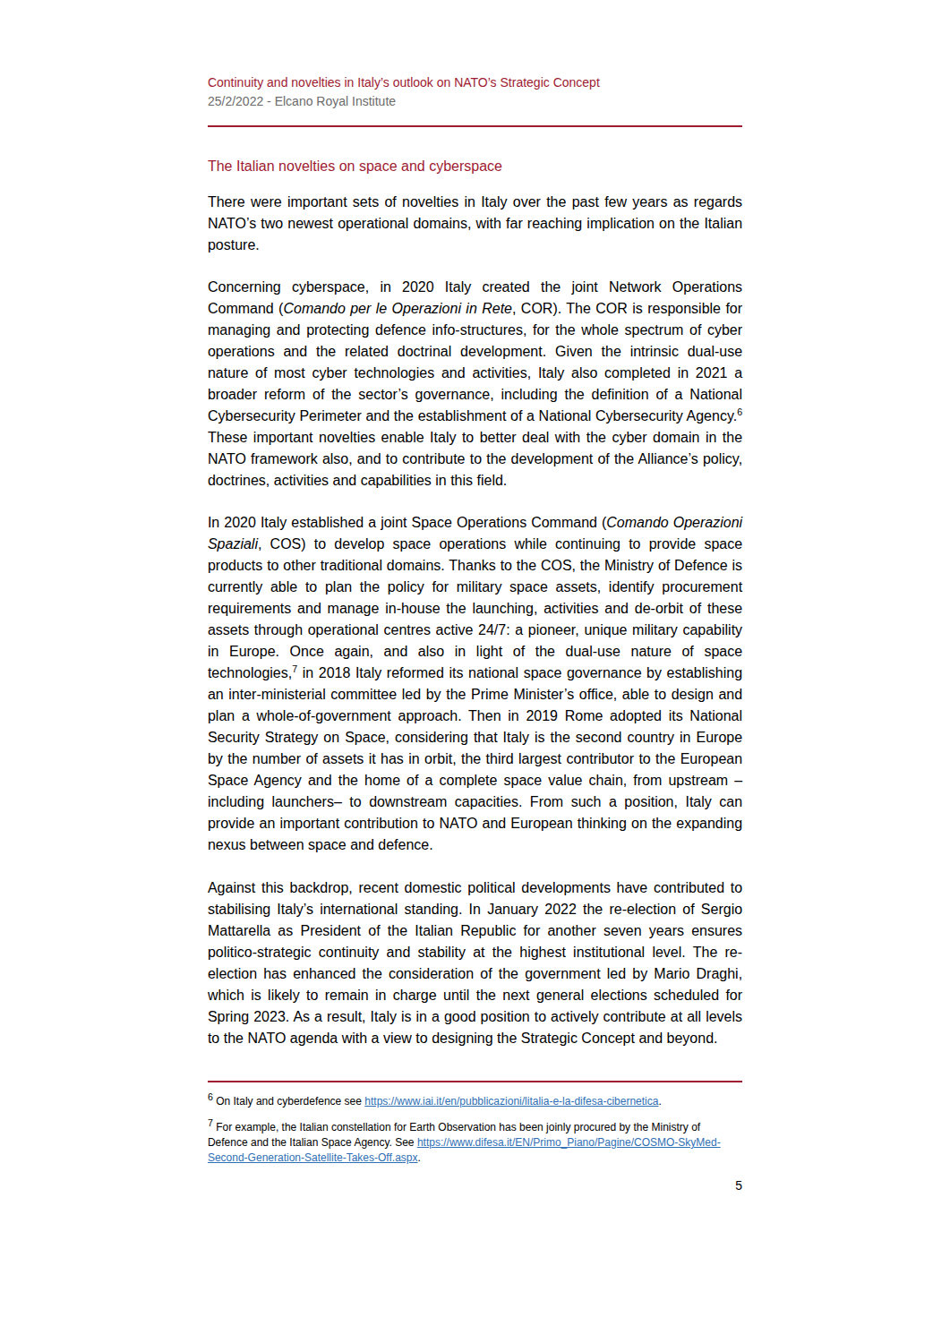Continuity and novelties in Italy’s outlook on NATO’s Strategic Concept
25/2/2022 - Elcano Royal Institute
The Italian novelties on space and cyberspace
There were important sets of novelties in Italy over the past few years as regards NATO’s two newest operational domains, with far reaching implication on the Italian posture.
Concerning cyberspace, in 2020 Italy created the joint Network Operations Command (Comando per le Operazioni in Rete, COR). The COR is responsible for managing and protecting defence info-structures, for the whole spectrum of cyber operations and the related doctrinal development. Given the intrinsic dual-use nature of most cyber technologies and activities, Italy also completed in 2021 a broader reform of the sector’s governance, including the definition of a National Cybersecurity Perimeter and the establishment of a National Cybersecurity Agency.6 These important novelties enable Italy to better deal with the cyber domain in the NATO framework also, and to contribute to the development of the Alliance’s policy, doctrines, activities and capabilities in this field.
In 2020 Italy established a joint Space Operations Command (Comando Operazioni Spaziali, COS) to develop space operations while continuing to provide space products to other traditional domains. Thanks to the COS, the Ministry of Defence is currently able to plan the policy for military space assets, identify procurement requirements and manage in-house the launching, activities and de-orbit of these assets through operational centres active 24/7: a pioneer, unique military capability in Europe. Once again, and also in light of the dual-use nature of space technologies,7 in 2018 Italy reformed its national space governance by establishing an inter-ministerial committee led by the Prime Minister’s office, able to design and plan a whole-of-government approach. Then in 2019 Rome adopted its National Security Strategy on Space, considering that Italy is the second country in Europe by the number of assets it has in orbit, the third largest contributor to the European Space Agency and the home of a complete space value chain, from upstream –including launchers– to downstream capacities. From such a position, Italy can provide an important contribution to NATO and European thinking on the expanding nexus between space and defence.
Against this backdrop, recent domestic political developments have contributed to stabilising Italy’s international standing. In January 2022 the re-election of Sergio Mattarella as President of the Italian Republic for another seven years ensures politico-strategic continuity and stability at the highest institutional level. The re-election has enhanced the consideration of the government led by Mario Draghi, which is likely to remain in charge until the next general elections scheduled for Spring 2023. As a result, Italy is in a good position to actively contribute at all levels to the NATO agenda with a view to designing the Strategic Concept and beyond.
6 On Italy and cyberdefence see https://www.iai.it/en/pubblicazioni/litalia-e-la-difesa-cibernetica.
7 For example, the Italian constellation for Earth Observation has been joinly procured by the Ministry of Defence and the Italian Space Agency. See https://www.difesa.it/EN/Primo_Piano/Pagine/COSMO-SkyMed-Second-Generation-Satellite-Takes-Off.aspx.
5